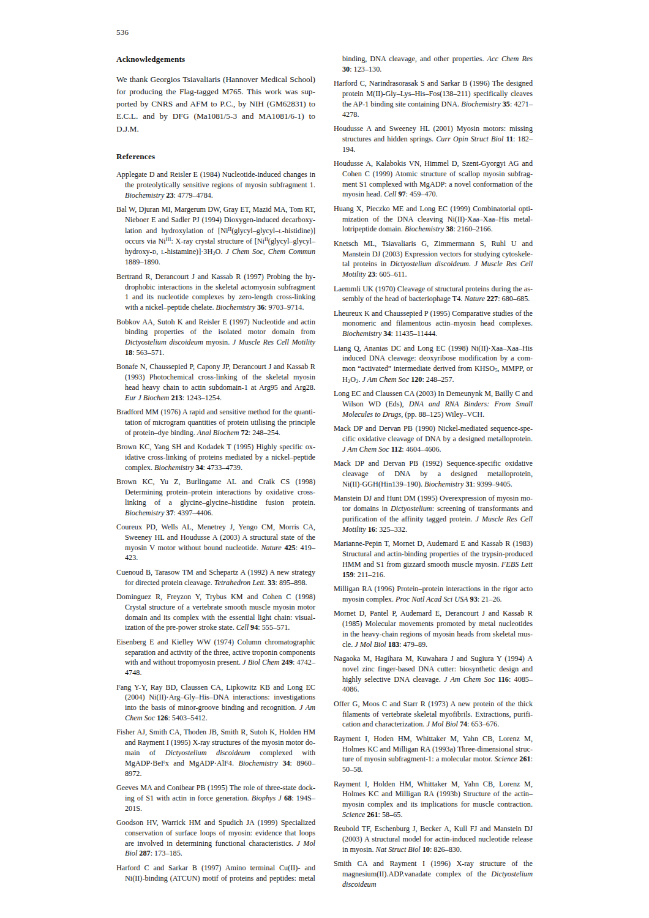536
Acknowledgements
We thank Georgios Tsiavaliaris (Hannover Medical School) for producing the Flag-tagged M765. This work was supported by CNRS and AFM to P.C., by NIH (GM62831) to E.C.L. and by DFG (Ma1081/5-3 and MA1081/6-1) to D.J.M.
References
Applegate D and Reisler E (1984) Nucleotide-induced changes in the proteolytically sensitive regions of myosin subfragment 1. Biochemistry 23: 4779–4784.
Bal W, Djuran MI, Margerum DW, Gray ET, Mazid MA, Tom RT, Nieboer E and Sadler PJ (1994) Dioxygen-induced decarboxylation and hydroxylation of [NiII(glycyl–glycyl–l-histidine)] occurs via NiIII: X-ray crystal structure of [NiII(glycyl–glycyl–hydroxy-d, l-histamine)]·3H2O. J Chem Soc, Chem Commun 1889–1890.
Bertrand R, Derancourt J and Kassab R (1997) Probing the hydrophobic interactions in the skeletal actomyosin subfragment 1 and its nucleotide complexes by zero-length cross-linking with a nickel–peptide chelate. Biochemistry 36: 9703–9714.
Bobkov AA, Sutoh K and Reisler E (1997) Nucleotide and actin binding properties of the isolated motor domain from Dictyostelium discoideum myosin. J Muscle Res Cell Motility 18: 563–571.
Bonafe N, Chaussepied P, Capony JP, Derancourt J and Kassab R (1993) Photochemical cross-linking of the skeletal myosin head heavy chain to actin subdomain-1 at Arg95 and Arg28. Eur J Biochem 213: 1243–1254.
Bradford MM (1976) A rapid and sensitive method for the quantitation of microgram quantities of protein utilising the principle of protein–dye binding. Anal Biochem 72: 248–254.
Brown KC, Yang SH and Kodadek T (1995) Highly specific oxidative cross-linking of proteins mediated by a nickel–peptide complex. Biochemistry 34: 4733–4739.
Brown KC, Yu Z, Burlingame AL and Craik CS (1998) Determining protein–protein interactions by oxidative cross-linking of a glycine–glycine–histidine fusion protein. Biochemistry 37: 4397–4406.
Coureux PD, Wells AL, Menetrey J, Yengo CM, Morris CA, Sweeney HL and Houdusse A (2003) A structural state of the myosin V motor without bound nucleotide. Nature 425: 419–423.
Cuenoud B, Tarasow TM and Schepartz A (1992) A new strategy for directed protein cleavage. Tetrahedron Lett. 33: 895–898.
Dominguez R, Freyzon Y, Trybus KM and Cohen C (1998) Crystal structure of a vertebrate smooth muscle myosin motor domain and its complex with the essential light chain: visualization of the pre-power stroke state. Cell 94: 555–571.
Eisenberg E and Kielley WW (1974) Column chromatographic separation and activity of the three, active troponin components with and without tropomyosin present. J Biol Chem 249: 4742–4748.
Fang Y-Y, Ray BD, Claussen CA, Lipkowitz KB and Long EC (2004) Ni(II)·Arg–Gly–His–DNA interactions: investigations into the basis of minor-groove binding and recognition. J Am Chem Soc 126: 5403–5412.
Fisher AJ, Smith CA, Thoden JB, Smith R, Sutoh K, Holden HM and Rayment I (1995) X-ray structures of the myosin motor domain of Dictyostelium discoideum complexed with MgADP·BeFx and MgADP·AlF4. Biochemistry 34: 8960–8972.
Geeves MA and Conibear PB (1995) The role of three-state docking of S1 with actin in force generation. Biophys J 68: 194S–201S.
Goodson HV, Warrick HM and Spudich JA (1999) Specialized conservation of surface loops of myosin: evidence that loops are involved in determining functional characteristics. J Mol Biol 287: 173–185.
Harford C and Sarkar B (1997) Amino terminal Cu(II)- and Ni(II)-binding (ATCUN) motif of proteins and peptides: metal binding, DNA cleavage, and other properties. Acc Chem Res 30: 123–130.
Harford C, Narindrasorasak S and Sarkar B (1996) The designed protein M(II)-Gly–Lys–His–Fos(138–211) specifically cleaves the AP-1 binding site containing DNA. Biochemistry 35: 4271–4278.
Houdusse A and Sweeney HL (2001) Myosin motors: missing structures and hidden springs. Curr Opin Struct Biol 11: 182–194.
Houdusse A, Kalabokis VN, Himmel D, Szent-Gyorgyi AG and Cohen C (1999) Atomic structure of scallop myosin subfragment S1 complexed with MgADP: a novel conformation of the myosin head. Cell 97: 459–470.
Huang X, Pieczko ME and Long EC (1999) Combinatorial optimization of the DNA cleaving Ni(II)·Xaa–Xaa–His metallotripeptide domain. Biochemistry 38: 2160–2166.
Knetsch ML, Tsiavaliaris G, Zimmermann S, Ruhl U and Manstein DJ (2003) Expression vectors for studying cytoskeletal proteins in Dictyostelium discoideum. J Muscle Res Cell Motility 23: 605–611.
Laemmli UK (1970) Cleavage of structural proteins during the assembly of the head of bacteriophage T4. Nature 227: 680–685.
Lheureux K and Chaussepied P (1995) Comparative studies of the monomeric and filamentous actin–myosin head complexes. Biochemistry 34: 11435–11444.
Liang Q, Ananias DC and Long EC (1998) Ni(II)·Xaa–Xaa–His induced DNA cleavage: deoxyribose modification by a common “activated” intermediate derived from KHSO5, MMPP, or H2O2. J Am Chem Soc 120: 248–257.
Long EC and Claussen CA (2003) In Demeunynk M, Bailly C and Wilson WD (Eds), DNA and RNA Binders: From Small Molecules to Drugs, (pp. 88–125) Wiley–VCH.
Mack DP and Dervan PB (1990) Nickel-mediated sequence-specific oxidative cleavage of DNA by a designed metalloprotein. J Am Chem Soc 112: 4604–4606.
Mack DP and Dervan PB (1992) Sequence-specific oxidative cleavage of DNA by a designed metalloprotein, Ni(II)·GGH(Hin139–190). Biochemistry 31: 9399–9405.
Manstein DJ and Hunt DM (1995) Overexpression of myosin motor domains in Dictyostelium: screening of transformants and purification of the affinity tagged protein. J Muscle Res Cell Motility 16: 325–332.
Marianne-Pepin T, Mornet D, Audemard E and Kassab R (1983) Structural and actin-binding properties of the trypsin-produced HMM and S1 from gizzard smooth muscle myosin. FEBS Lett 159: 211–216.
Milligan RA (1996) Protein–protein interactions in the rigor acto myosin complex. Proc Natl Acad Sci USA 93: 21–26.
Mornet D, Pantel P, Audemard E, Derancourt J and Kassab R (1985) Molecular movements promoted by metal nucleotides in the heavy-chain regions of myosin heads from skeletal muscle. J Mol Biol 183: 479–89.
Nagaoka M, Hagihara M, Kuwahara J and Sugiura Y (1994) A novel zinc finger-based DNA cutter: biosynthetic design and highly selective DNA cleavage. J Am Chem Soc 116: 4085–4086.
Offer G, Moos C and Starr R (1973) A new protein of the thick filaments of vertebrate skeletal myofibrils. Extractions, purification and characterization. J Mol Biol 74: 653–676.
Rayment I, Hoden HM, Whittaker M, Yahn CB, Lorenz M, Holmes KC and Milligan RA (1993a) Three-dimensional structure of myosin subfragment-1: a molecular motor. Science 261: 50–58.
Rayment I, Holden HM, Whittaker M, Yahn CB, Lorenz M, Holmes KC and Milligan RA (1993b) Structure of the actin–myosin complex and its implications for muscle contraction. Science 261: 58–65.
Reubold TF, Eschenburg J, Becker A, Kull FJ and Manstein DJ (2003) A structural model for actin-induced nucleotide release in myosin. Nat Struct Biol 10: 826–830.
Smith CA and Rayment I (1996) X-ray structure of the magnesium(II).ADP.vanadate complex of the Dictyostelium discoideum